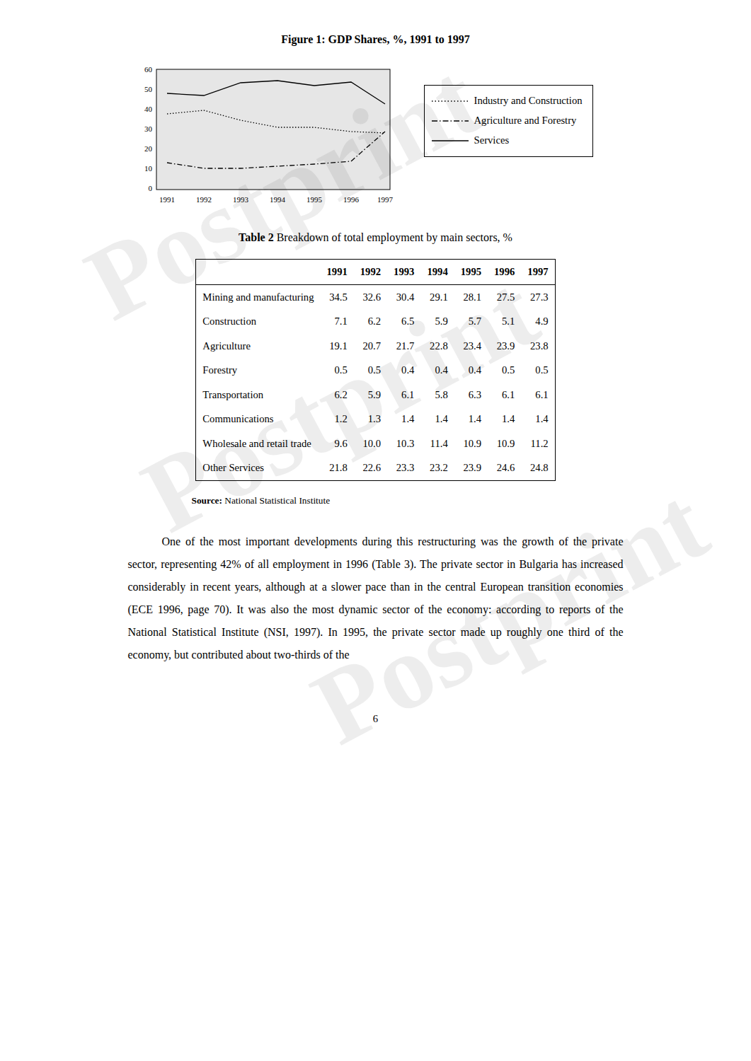Postprint Postprint Postprint
Figure 1: GDP Shares, %, 1991 to 1997
60 50 40 30 20 10 0 1991 1992 1993 1994 1995 1996 1997
Industry and Construction
Agriculture and Forestry
Services
Table 2 Breakdown of total employment by main sectors, %
| | 1991 | 1992 | 1993 | 1994 | 1995 | 1996 | 1997 |
| --- | --- | --- | --- | --- | --- | --- | --- |
| Mining and manufacturing | 34.5 | 32.6 | 30.4 | 29.1 | 28.1 | 27.5 | 27.3 |
| Construction | 7.1 | 6.2 | 6.5 | 5.9 | 5.7 | 5.1 | 4.9 |
| Agriculture | 19.1 | 20.7 | 21.7 | 22.8 | 23.4 | 23.9 | 23.8 |
| Forestry | 0.5 | 0.5 | 0.4 | 0.4 | 0.4 | 0.5 | 0.5 |
| Transportation | 6.2 | 5.9 | 6.1 | 5.8 | 6.3 | 6.1 | 6.1 |
| Communications | 1.2 | 1.3 | 1.4 | 1.4 | 1.4 | 1.4 | 1.4 |
| Wholesale and retail trade | 9.6 | 10.0 | 10.3 | 11.4 | 10.9 | 10.9 | 11.2 |
| Other Services | 21.8 | 22.6 | 23.3 | 23.2 | 23.9 | 24.6 | 24.8 |
Source: National Statistical Institute
One of the most important developments during this restructuring was the growth of the private sector, representing 42% of all employment in 1996 (Table 3). The private sector in Bulgaria has increased considerably in recent years, although at a slower pace than in the central European transition economies (ECE 1996, page 70). It was also the most dynamic sector of the economy: according to reports of the National Statistical Institute (NSI, 1997). In 1995, the private sector made up roughly one third of the economy, but contributed about two-thirds of the
6